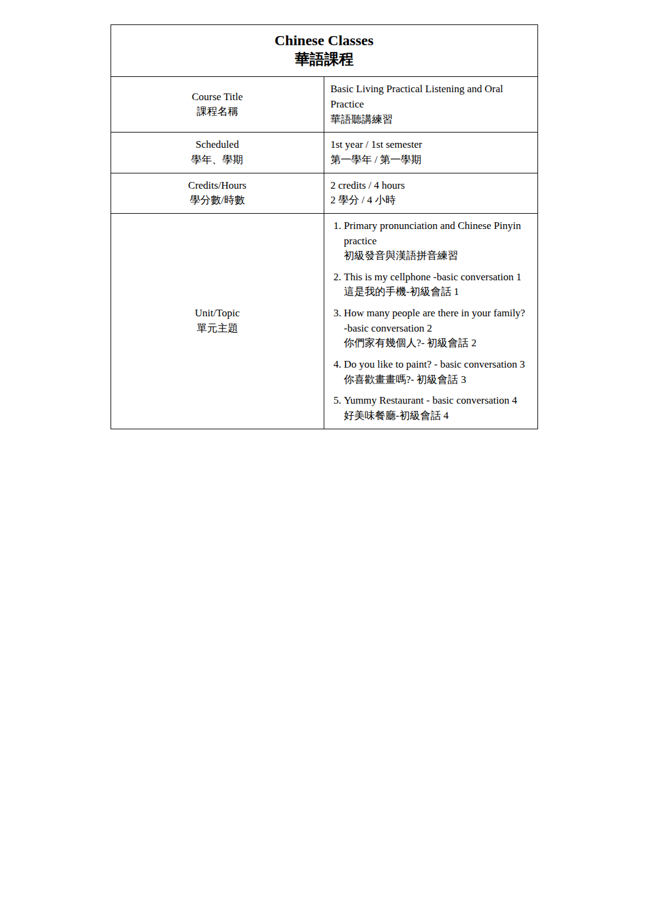| Chinese Classes 華語課程 |
| Course Title 課程名稱 | Basic Living Practical Listening and Oral Practice 華語聽講練習 |
| Scheduled 學年、學期 | 1st year / 1st semester 第一學年 / 第一學期 |
| Credits/Hours 學分數/時數 | 2 credits / 4 hours 2 學分 / 4 小時 |
| Unit/Topic 單元主題 | Primary pronunciation and Chinese Pinyin practice 初級發音與漢語拼音練習 This is my cellphone -basic conversation 1 這是我的手機-初級會話 1 How many people are there in your family? -basic conversation 2 你們家有幾個人?- 初級會話 2 Do you like to paint? - basic conversation 3 你喜歡畫畫嗎?- 初級會話 3 Yummy Restaurant - basic conversation 4 好美味餐廳-初級會話 4 |